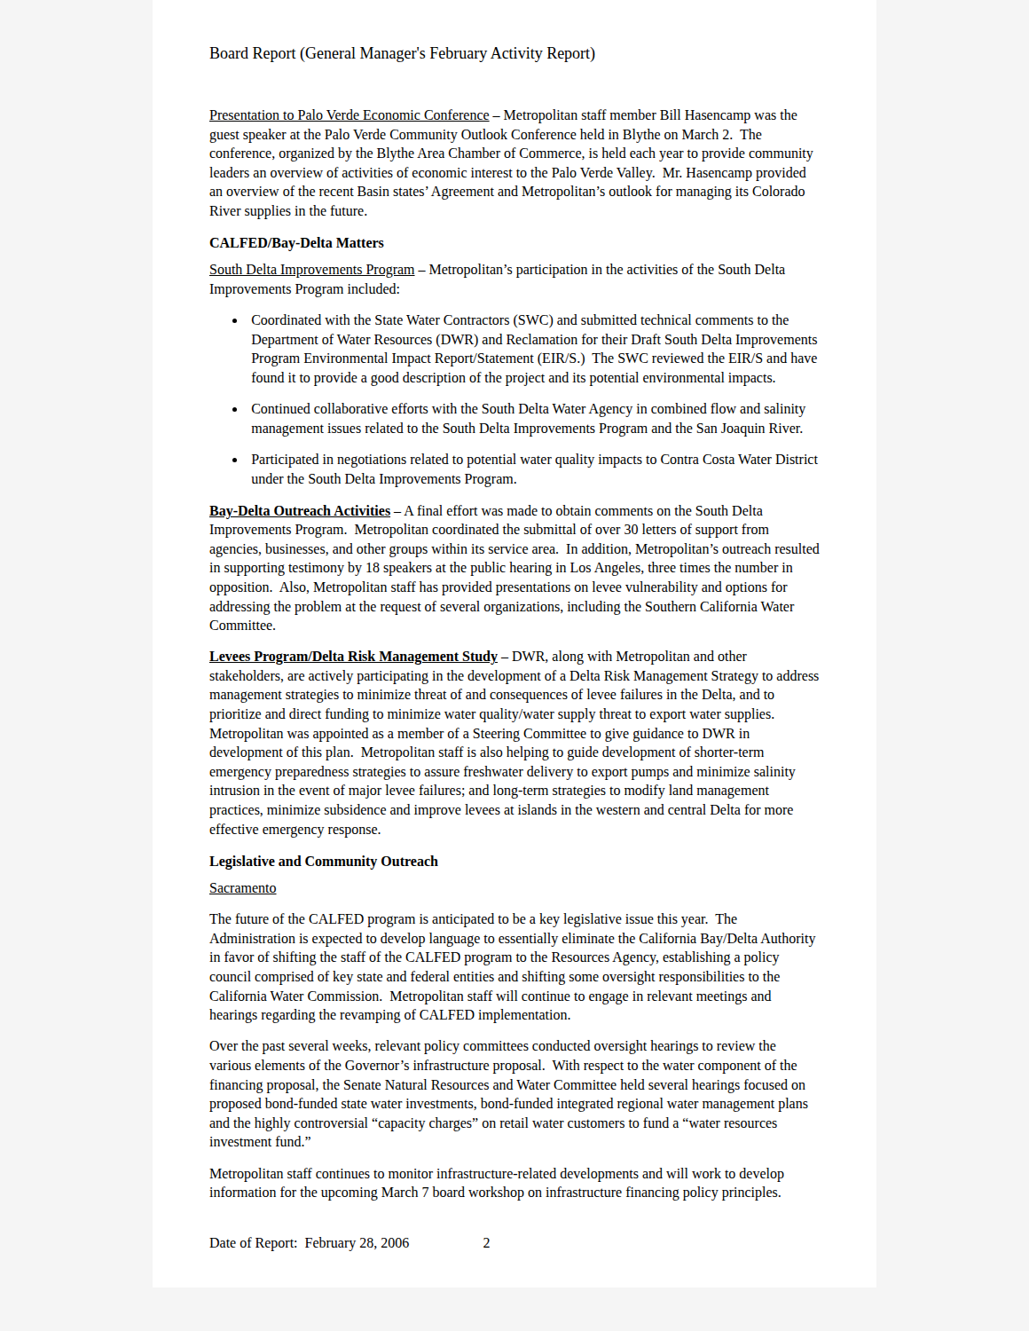Board Report (General Manager's February Activity Report)
Presentation to Palo Verde Economic Conference – Metropolitan staff member Bill Hasencamp was the guest speaker at the Palo Verde Community Outlook Conference held in Blythe on March 2. The conference, organized by the Blythe Area Chamber of Commerce, is held each year to provide community leaders an overview of activities of economic interest to the Palo Verde Valley. Mr. Hasencamp provided an overview of the recent Basin states’ Agreement and Metropolitan’s outlook for managing its Colorado River supplies in the future.
CALFED/Bay-Delta Matters
South Delta Improvements Program – Metropolitan’s participation in the activities of the South Delta Improvements Program included:
Coordinated with the State Water Contractors (SWC) and submitted technical comments to the Department of Water Resources (DWR) and Reclamation for their Draft South Delta Improvements Program Environmental Impact Report/Statement (EIR/S.) The SWC reviewed the EIR/S and have found it to provide a good description of the project and its potential environmental impacts.
Continued collaborative efforts with the South Delta Water Agency in combined flow and salinity management issues related to the South Delta Improvements Program and the San Joaquin River.
Participated in negotiations related to potential water quality impacts to Contra Costa Water District under the South Delta Improvements Program.
Bay-Delta Outreach Activities – A final effort was made to obtain comments on the South Delta Improvements Program. Metropolitan coordinated the submittal of over 30 letters of support from agencies, businesses, and other groups within its service area. In addition, Metropolitan’s outreach resulted in supporting testimony by 18 speakers at the public hearing in Los Angeles, three times the number in opposition. Also, Metropolitan staff has provided presentations on levee vulnerability and options for addressing the problem at the request of several organizations, including the Southern California Water Committee.
Levees Program/Delta Risk Management Study – DWR, along with Metropolitan and other stakeholders, are actively participating in the development of a Delta Risk Management Strategy to address management strategies to minimize threat of and consequences of levee failures in the Delta, and to prioritize and direct funding to minimize water quality/water supply threat to export water supplies. Metropolitan was appointed as a member of a Steering Committee to give guidance to DWR in development of this plan. Metropolitan staff is also helping to guide development of shorter-term emergency preparedness strategies to assure freshwater delivery to export pumps and minimize salinity intrusion in the event of major levee failures; and long-term strategies to modify land management practices, minimize subsidence and improve levees at islands in the western and central Delta for more effective emergency response.
Legislative and Community Outreach
Sacramento
The future of the CALFED program is anticipated to be a key legislative issue this year. The Administration is expected to develop language to essentially eliminate the California Bay/Delta Authority in favor of shifting the staff of the CALFED program to the Resources Agency, establishing a policy council comprised of key state and federal entities and shifting some oversight responsibilities to the California Water Commission. Metropolitan staff will continue to engage in relevant meetings and hearings regarding the revamping of CALFED implementation.
Over the past several weeks, relevant policy committees conducted oversight hearings to review the various elements of the Governor’s infrastructure proposal. With respect to the water component of the financing proposal, the Senate Natural Resources and Water Committee held several hearings focused on proposed bond-funded state water investments, bond-funded integrated regional water management plans and the highly controversial “capacity charges” on retail water customers to fund a “water resources investment fund.”
Metropolitan staff continues to monitor infrastructure-related developments and will work to develop information for the upcoming March 7 board workshop on infrastructure financing policy principles.
Date of Report: February 28, 2006 2